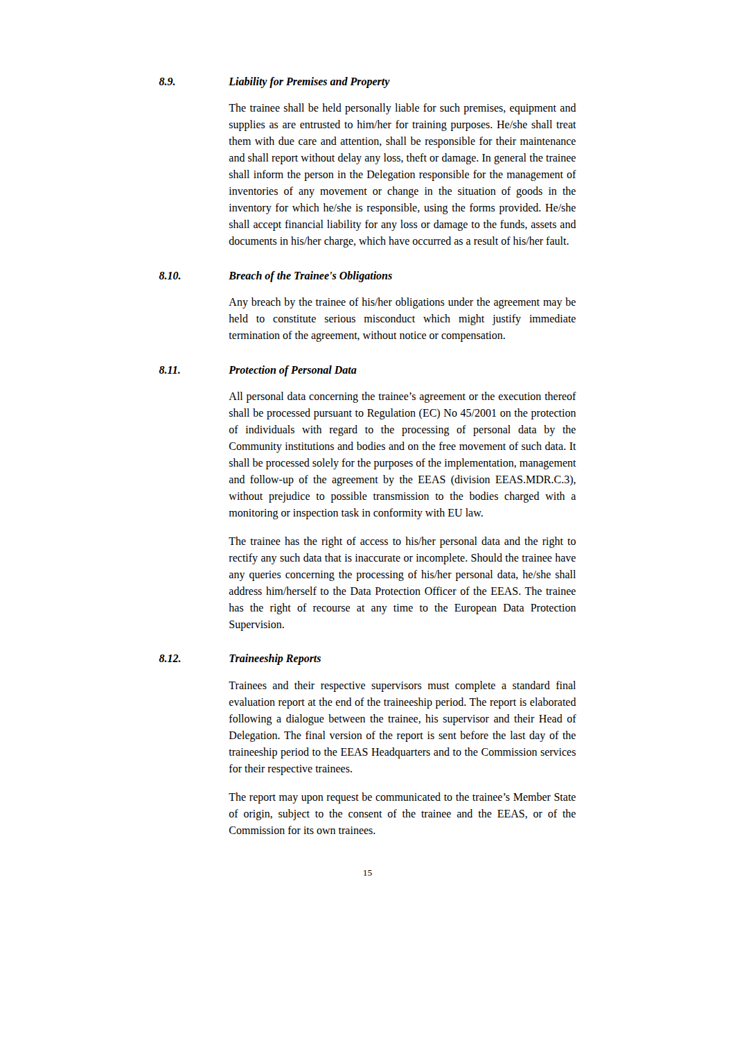8.9. Liability for Premises and Property
The trainee shall be held personally liable for such premises, equipment and supplies as are entrusted to him/her for training purposes. He/she shall treat them with due care and attention, shall be responsible for their maintenance and shall report without delay any loss, theft or damage. In general the trainee shall inform the person in the Delegation responsible for the management of inventories of any movement or change in the situation of goods in the inventory for which he/she is responsible, using the forms provided. He/she shall accept financial liability for any loss or damage to the funds, assets and documents in his/her charge, which have occurred as a result of his/her fault.
8.10. Breach of the Trainee's Obligations
Any breach by the trainee of his/her obligations under the agreement may be held to constitute serious misconduct which might justify immediate termination of the agreement, without notice or compensation.
8.11. Protection of Personal Data
All personal data concerning the trainee’s agreement or the execution thereof shall be processed pursuant to Regulation (EC) No 45/2001 on the protection of individuals with regard to the processing of personal data by the Community institutions and bodies and on the free movement of such data. It shall be processed solely for the purposes of the implementation, management and follow-up of the agreement by the EEAS (division EEAS.MDR.C.3), without prejudice to possible transmission to the bodies charged with a monitoring or inspection task in conformity with EU law.
The trainee has the right of access to his/her personal data and the right to rectify any such data that is inaccurate or incomplete. Should the trainee have any queries concerning the processing of his/her personal data, he/she shall address him/herself to the Data Protection Officer of the EEAS. The trainee has the right of recourse at any time to the European Data Protection Supervision.
8.12. Traineeship Reports
Trainees and their respective supervisors must complete a standard final evaluation report at the end of the traineeship period. The report is elaborated following a dialogue between the trainee, his supervisor and their Head of Delegation. The final version of the report is sent before the last day of the traineeship period to the EEAS Headquarters and to the Commission services for their respective trainees.
The report may upon request be communicated to the trainee’s Member State of origin, subject to the consent of the trainee and the EEAS, or of the Commission for its own trainees.
15